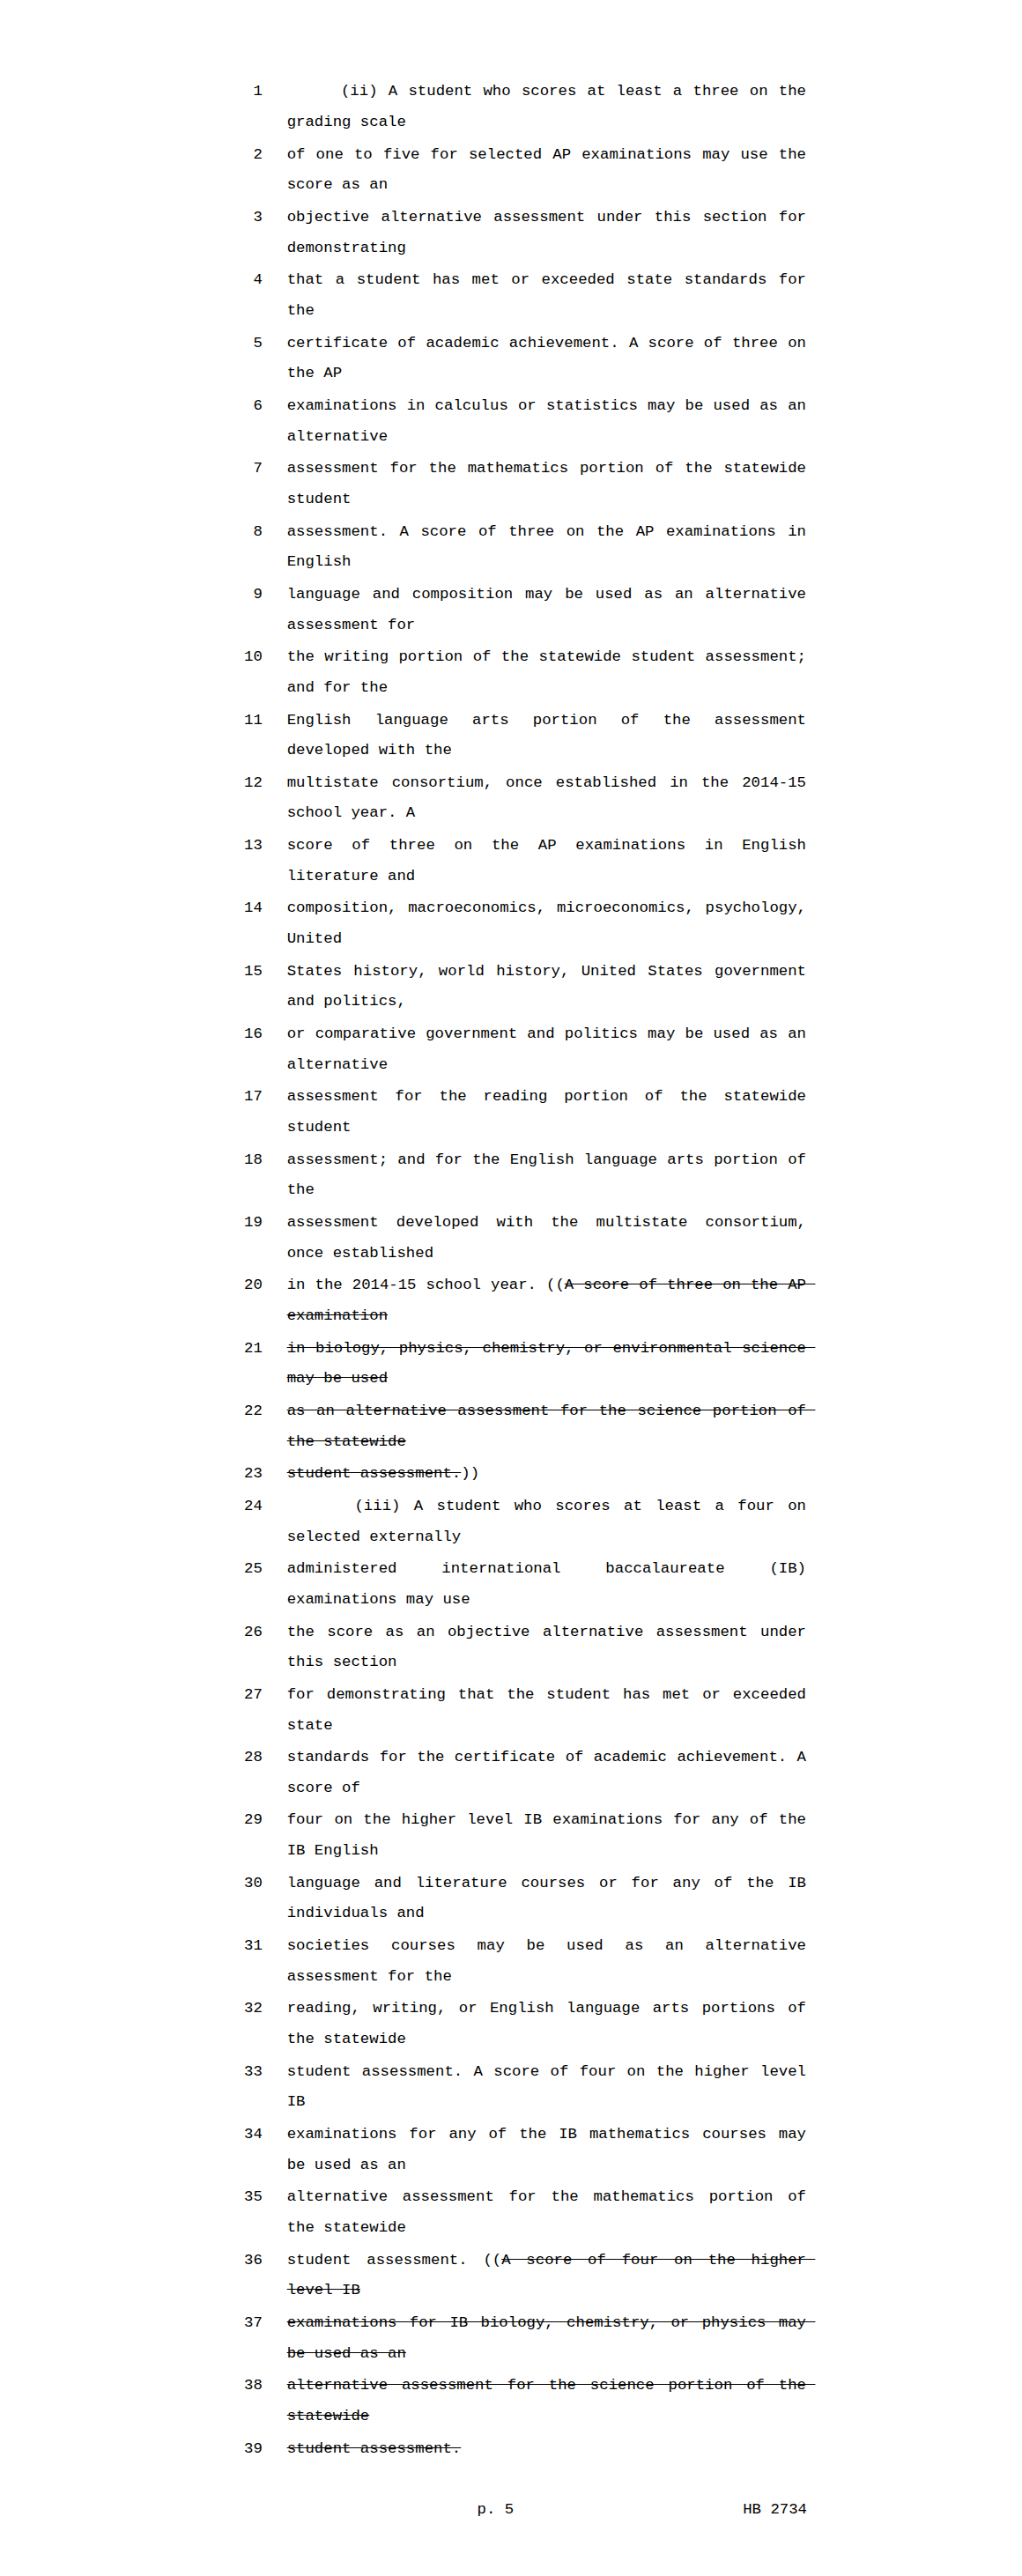| 1 | (ii) A student who scores at least a three on the grading scale |
| 2 | of one to five for selected AP examinations may use the score as an |
| 3 | objective alternative assessment under this section for demonstrating |
| 4 | that a student has met or exceeded state standards for the |
| 5 | certificate of academic achievement. A score of three on the AP |
| 6 | examinations in calculus or statistics may be used as an alternative |
| 7 | assessment for the mathematics portion of the statewide student |
| 8 | assessment. A score of three on the AP examinations in English |
| 9 | language and composition may be used as an alternative assessment for |
| 10 | the writing portion of the statewide student assessment; and for the |
| 11 | English language arts portion of the assessment developed with the |
| 12 | multistate consortium, once established in the 2014-15 school year. A |
| 13 | score of three on the AP examinations in English literature and |
| 14 | composition, macroeconomics, microeconomics, psychology, United |
| 15 | States history, world history, United States government and politics, |
| 16 | or comparative government and politics may be used as an alternative |
| 17 | assessment for the reading portion of the statewide student |
| 18 | assessment; and for the English language arts portion of the |
| 19 | assessment developed with the multistate consortium, once established |
| 20 | in the 2014-15 school year. (( A score of three on the AP examination |
| 21 | in biology, physics, chemistry, or environmental science may be used |
| 22 | as an alternative assessment for the science portion of the statewide |
| 23 | student assessment. )) |
| 24 | (iii) A student who scores at least a four on selected externally |
| 25 | administered international baccalaureate (IB) examinations may use |
| 26 | the score as an objective alternative assessment under this section |
| 27 | for demonstrating that the student has met or exceeded state |
| 28 | standards for the certificate of academic achievement. A score of |
| 29 | four on the higher level IB examinations for any of the IB English |
| 30 | language and literature courses or for any of the IB individuals and |
| 31 | societies courses may be used as an alternative assessment for the |
| 32 | reading, writing, or English language arts portions of the statewide |
| 33 | student assessment. A score of four on the higher level IB |
| 34 | examinations for any of the IB mathematics courses may be used as an |
| 35 | alternative assessment for the mathematics portion of the statewide |
| 36 | student assessment. (( A score of four on the higher level IB |
| 37 | examinations for IB biology, chemistry, or physics may be used as an |
| 38 | alternative assessment for the science portion of the statewide |
| 39 | student assessment. |
p. 5 HB 2734